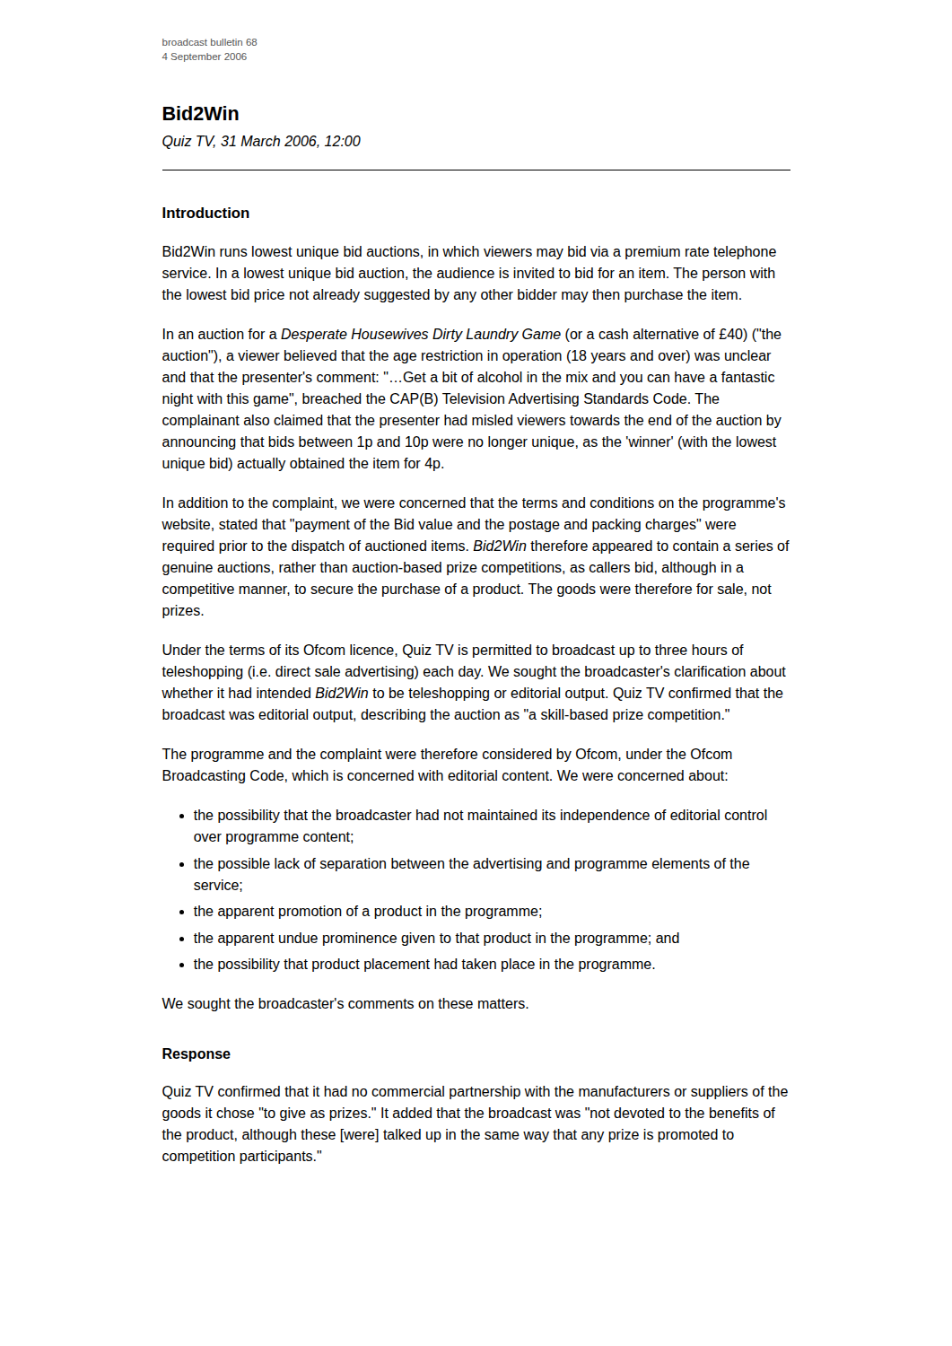broadcast bulletin 68
4 September 2006
Bid2Win
Quiz TV, 31 March 2006, 12:00
Introduction
Bid2Win runs lowest unique bid auctions, in which viewers may bid via a premium rate telephone service. In a lowest unique bid auction, the audience is invited to bid for an item. The person with the lowest bid price not already suggested by any other bidder may then purchase the item.
In an auction for a Desperate Housewives Dirty Laundry Game (or a cash alternative of £40) ("the auction"), a viewer believed that the age restriction in operation (18 years and over) was unclear and that the presenter's comment: "…Get a bit of alcohol in the mix and you can have a fantastic night with this game", breached the CAP(B) Television Advertising Standards Code. The complainant also claimed that the presenter had misled viewers towards the end of the auction by announcing that bids between 1p and 10p were no longer unique, as the 'winner' (with the lowest unique bid) actually obtained the item for 4p.
In addition to the complaint, we were concerned that the terms and conditions on the programme's website, stated that "payment of the Bid value and the postage and packing charges" were required prior to the dispatch of auctioned items. Bid2Win therefore appeared to contain a series of genuine auctions, rather than auction-based prize competitions, as callers bid, although in a competitive manner, to secure the purchase of a product. The goods were therefore for sale, not prizes.
Under the terms of its Ofcom licence, Quiz TV is permitted to broadcast up to three hours of teleshopping (i.e. direct sale advertising) each day. We sought the broadcaster's clarification about whether it had intended Bid2Win to be teleshopping or editorial output. Quiz TV confirmed that the broadcast was editorial output, describing the auction as "a skill-based prize competition."
The programme and the complaint were therefore considered by Ofcom, under the Ofcom Broadcasting Code, which is concerned with editorial content. We were concerned about:
the possibility that the broadcaster had not maintained its independence of editorial control over programme content;
the possible lack of separation between the advertising and programme elements of the service;
the apparent promotion of a product in the programme;
the apparent undue prominence given to that product in the programme; and
the possibility that product placement had taken place in the programme.
We sought the broadcaster's comments on these matters.
Response
Quiz TV confirmed that it had no commercial partnership with the manufacturers or suppliers of the goods it chose "to give as prizes." It added that the broadcast was "not devoted to the benefits of the product, although these [were] talked up in the same way that any prize is promoted to competition participants."